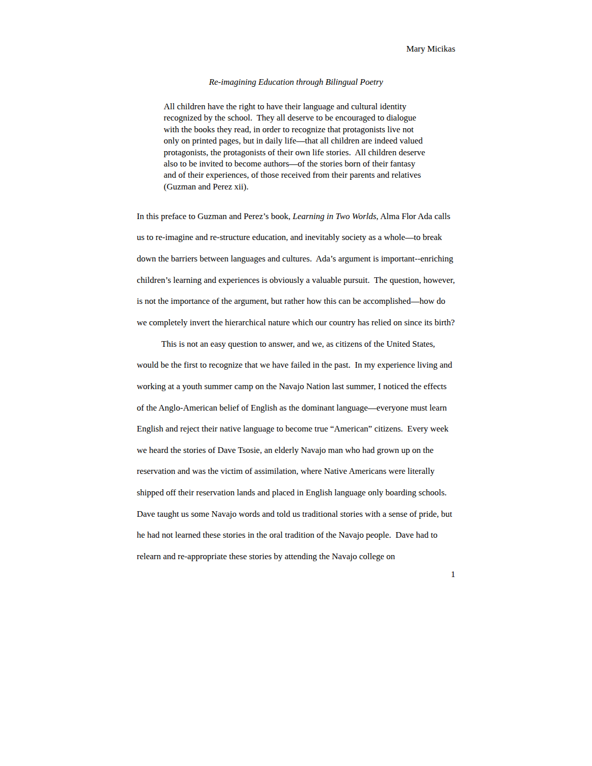Mary Micikas
Re-imagining Education through Bilingual Poetry
All children have the right to have their language and cultural identity recognized by the school. They all deserve to be encouraged to dialogue with the books they read, in order to recognize that protagonists live not only on printed pages, but in daily life—that all children are indeed valued protagonists, the protagonists of their own life stories. All children deserve also to be invited to become authors—of the stories born of their fantasy and of their experiences, of those received from their parents and relatives (Guzman and Perez xii).
In this preface to Guzman and Perez’s book, Learning in Two Worlds, Alma Flor Ada calls us to re-imagine and re-structure education, and inevitably society as a whole—to break down the barriers between languages and cultures. Ada’s argument is important--enriching children’s learning and experiences is obviously a valuable pursuit. The question, however, is not the importance of the argument, but rather how this can be accomplished—how do we completely invert the hierarchical nature which our country has relied on since its birth?
This is not an easy question to answer, and we, as citizens of the United States, would be the first to recognize that we have failed in the past. In my experience living and working at a youth summer camp on the Navajo Nation last summer, I noticed the effects of the Anglo-American belief of English as the dominant language—everyone must learn English and reject their native language to become true “American” citizens. Every week we heard the stories of Dave Tsosie, an elderly Navajo man who had grown up on the reservation and was the victim of assimilation, where Native Americans were literally shipped off their reservation lands and placed in English language only boarding schools. Dave taught us some Navajo words and told us traditional stories with a sense of pride, but he had not learned these stories in the oral tradition of the Navajo people. Dave had to relearn and re-appropriate these stories by attending the Navajo college on
1